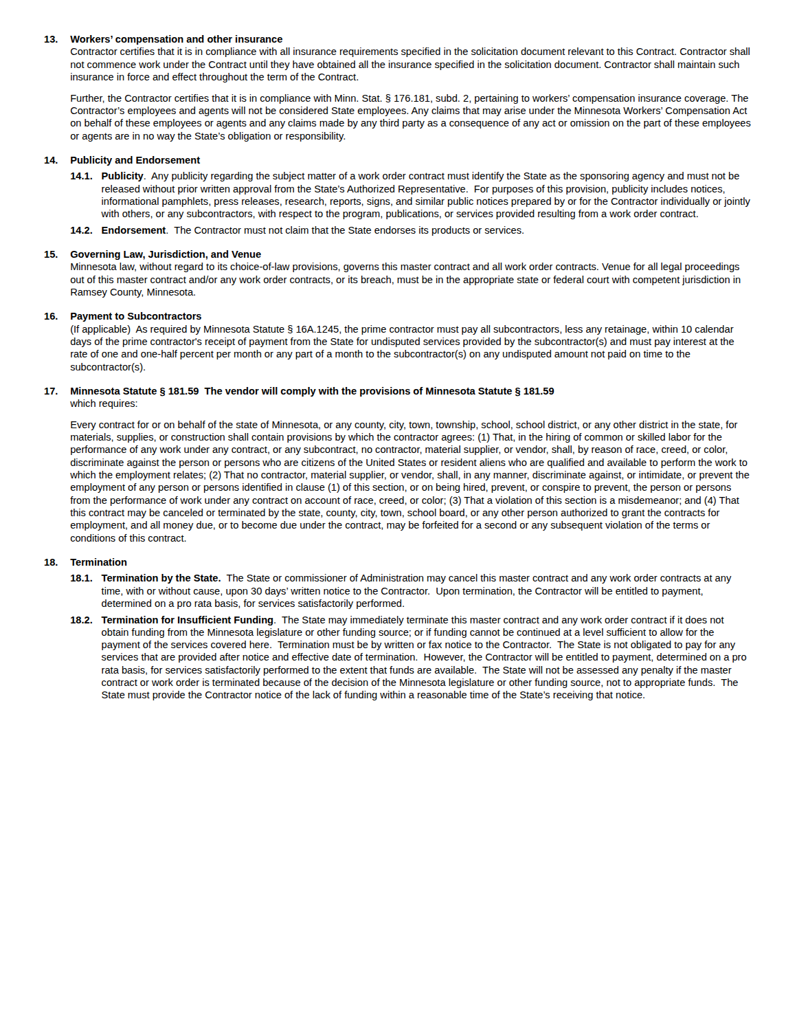13. Workers’ compensation and other insurance
Contractor certifies that it is in compliance with all insurance requirements specified in the solicitation document relevant to this Contract. Contractor shall not commence work under the Contract until they have obtained all the insurance specified in the solicitation document. Contractor shall maintain such insurance in force and effect throughout the term of the Contract.
Further, the Contractor certifies that it is in compliance with Minn. Stat. § 176.181, subd. 2, pertaining to workers’ compensation insurance coverage. The Contractor’s employees and agents will not be considered State employees. Any claims that may arise under the Minnesota Workers’ Compensation Act on behalf of these employees or agents and any claims made by any third party as a consequence of any act or omission on the part of these employees or agents are in no way the State’s obligation or responsibility.
14. Publicity and Endorsement
14.1. Publicity. Any publicity regarding the subject matter of a work order contract must identify the State as the sponsoring agency and must not be released without prior written approval from the State’s Authorized Representative. For purposes of this provision, publicity includes notices, informational pamphlets, press releases, research, reports, signs, and similar public notices prepared by or for the Contractor individually or jointly with others, or any subcontractors, with respect to the program, publications, or services provided resulting from a work order contract.
14.2. Endorsement. The Contractor must not claim that the State endorses its products or services.
15. Governing Law, Jurisdiction, and Venue
Minnesota law, without regard to its choice-of-law provisions, governs this master contract and all work order contracts. Venue for all legal proceedings out of this master contract and/or any work order contracts, or its breach, must be in the appropriate state or federal court with competent jurisdiction in Ramsey County, Minnesota.
16. Payment to Subcontractors
(If applicable) As required by Minnesota Statute § 16A.1245, the prime contractor must pay all subcontractors, less any retainage, within 10 calendar days of the prime contractor's receipt of payment from the State for undisputed services provided by the subcontractor(s) and must pay interest at the rate of one and one-half percent per month or any part of a month to the subcontractor(s) on any undisputed amount not paid on time to the subcontractor(s).
17. Minnesota Statute § 181.59 The vendor will comply with the provisions of Minnesota Statute § 181.59
which requires:
Every contract for or on behalf of the state of Minnesota, or any county, city, town, township, school, school district, or any other district in the state, for materials, supplies, or construction shall contain provisions by which the contractor agrees: (1) That, in the hiring of common or skilled labor for the performance of any work under any contract, or any subcontract, no contractor, material supplier, or vendor, shall, by reason of race, creed, or color, discriminate against the person or persons who are citizens of the United States or resident aliens who are qualified and available to perform the work to which the employment relates; (2) That no contractor, material supplier, or vendor, shall, in any manner, discriminate against, or intimidate, or prevent the employment of any person or persons identified in clause (1) of this section, or on being hired, prevent, or conspire to prevent, the person or persons from the performance of work under any contract on account of race, creed, or color; (3) That a violation of this section is a misdemeanor; and (4) That this contract may be canceled or terminated by the state, county, city, town, school board, or any other person authorized to grant the contracts for employment, and all money due, or to become due under the contract, may be forfeited for a second or any subsequent violation of the terms or conditions of this contract.
18. Termination
18.1. Termination by the State. The State or commissioner of Administration may cancel this master contract and any work order contracts at any time, with or without cause, upon 30 days’ written notice to the Contractor. Upon termination, the Contractor will be entitled to payment, determined on a pro rata basis, for services satisfactorily performed.
18.2. Termination for Insufficient Funding. The State may immediately terminate this master contract and any work order contract if it does not obtain funding from the Minnesota legislature or other funding source; or if funding cannot be continued at a level sufficient to allow for the payment of the services covered here. Termination must be by written or fax notice to the Contractor. The State is not obligated to pay for any services that are provided after notice and effective date of termination. However, the Contractor will be entitled to payment, determined on a pro rata basis, for services satisfactorily performed to the extent that funds are available. The State will not be assessed any penalty if the master contract or work order is terminated because of the decision of the Minnesota legislature or other funding source, not to appropriate funds. The State must provide the Contractor notice of the lack of funding within a reasonable time of the State’s receiving that notice.